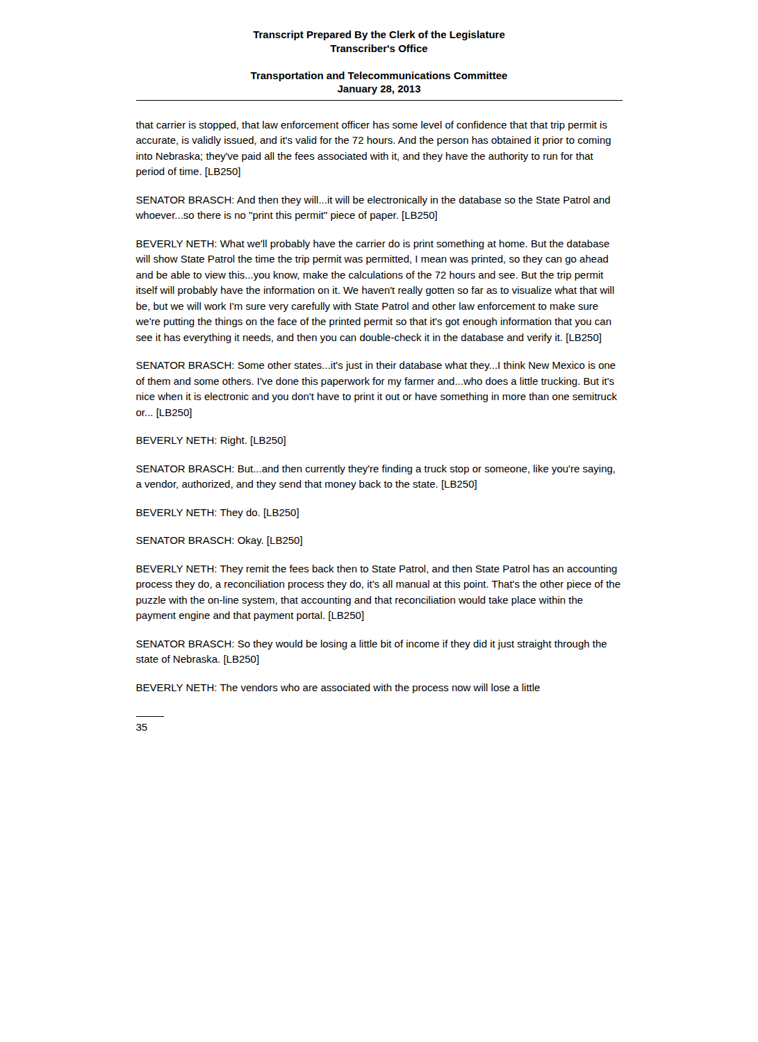Transcript Prepared By the Clerk of the Legislature
Transcriber's Office
Transportation and Telecommunications Committee
January 28, 2013
that carrier is stopped, that law enforcement officer has some level of confidence that that trip permit is accurate, is validly issued, and it's valid for the 72 hours. And the person has obtained it prior to coming into Nebraska; they've paid all the fees associated with it, and they have the authority to run for that period of time. [LB250]
SENATOR BRASCH: And then they will...it will be electronically in the database so the State Patrol and whoever...so there is no "print this permit" piece of paper. [LB250]
BEVERLY NETH: What we'll probably have the carrier do is print something at home. But the database will show State Patrol the time the trip permit was permitted, I mean was printed, so they can go ahead and be able to view this...you know, make the calculations of the 72 hours and see. But the trip permit itself will probably have the information on it. We haven't really gotten so far as to visualize what that will be, but we will work I'm sure very carefully with State Patrol and other law enforcement to make sure we're putting the things on the face of the printed permit so that it's got enough information that you can see it has everything it needs, and then you can double-check it in the database and verify it. [LB250]
SENATOR BRASCH: Some other states...it's just in their database what they...I think New Mexico is one of them and some others. I've done this paperwork for my farmer and...who does a little trucking. But it's nice when it is electronic and you don't have to print it out or have something in more than one semitruck or... [LB250]
BEVERLY NETH: Right. [LB250]
SENATOR BRASCH: But...and then currently they're finding a truck stop or someone, like you're saying, a vendor, authorized, and they send that money back to the state. [LB250]
BEVERLY NETH: They do. [LB250]
SENATOR BRASCH: Okay. [LB250]
BEVERLY NETH: They remit the fees back then to State Patrol, and then State Patrol has an accounting process they do, a reconciliation process they do, it's all manual at this point. That's the other piece of the puzzle with the on-line system, that accounting and that reconciliation would take place within the payment engine and that payment portal. [LB250]
SENATOR BRASCH: So they would be losing a little bit of income if they did it just straight through the state of Nebraska. [LB250]
BEVERLY NETH: The vendors who are associated with the process now will lose a little
35